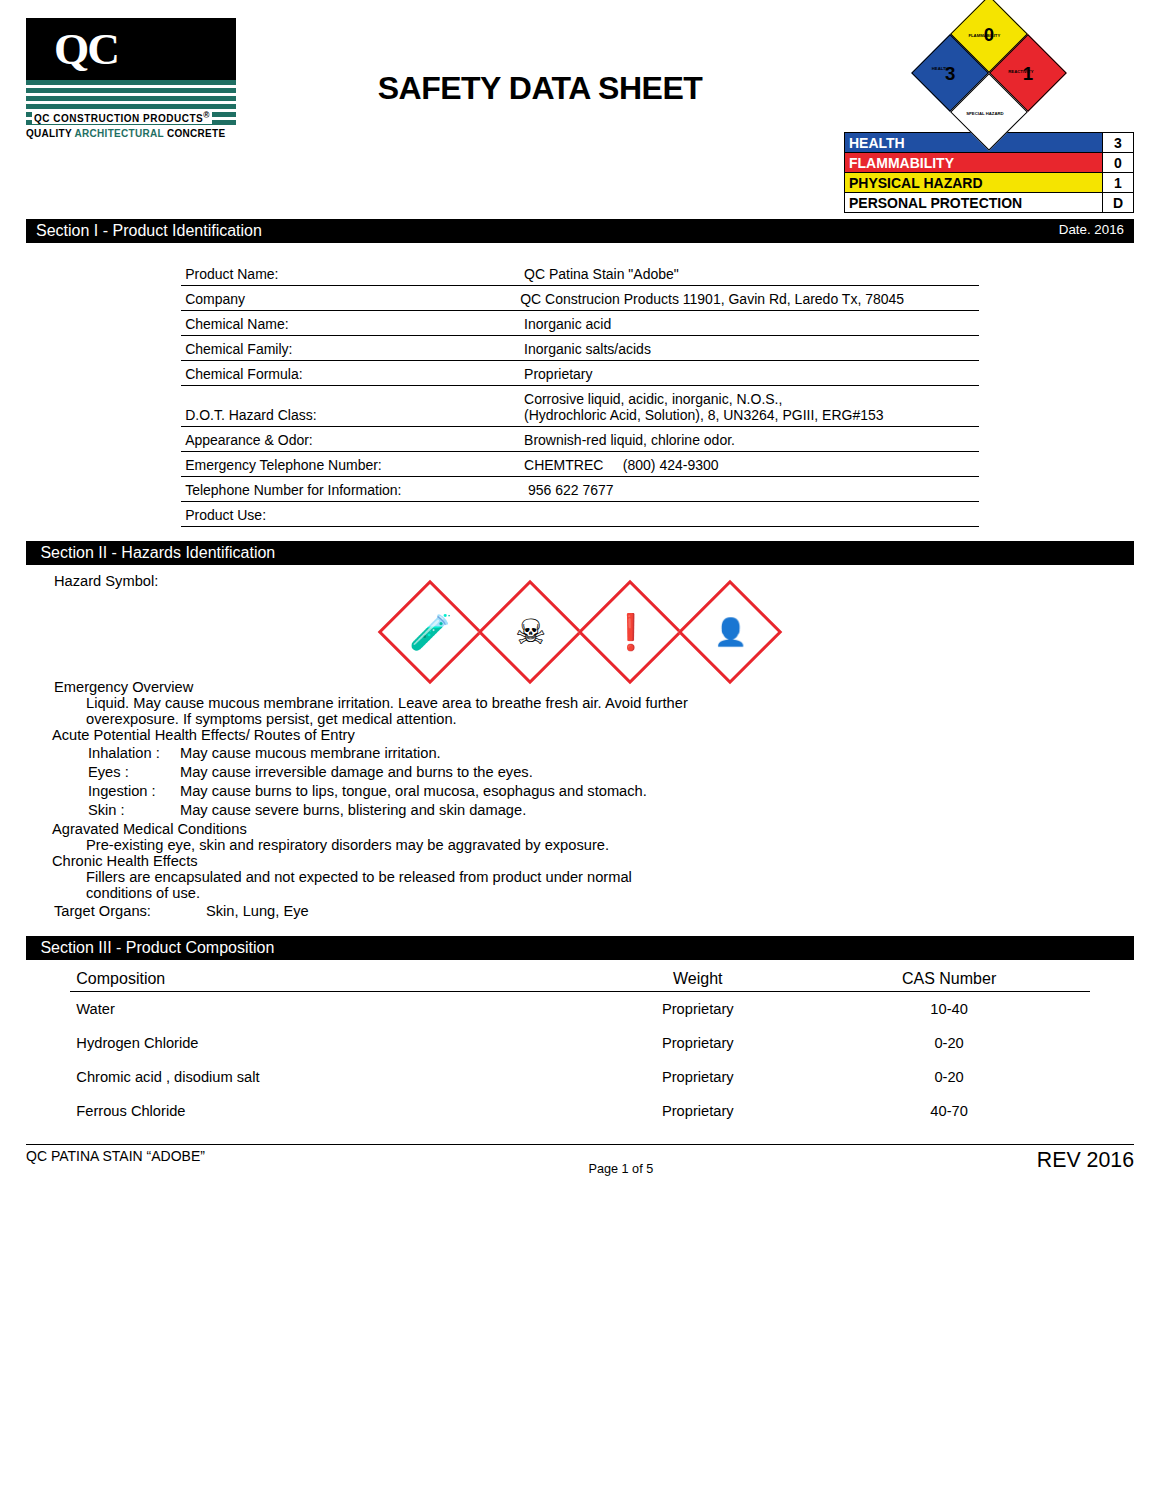QC
QC CONSTRUCTION PRODUCTS®
QUALITY ARCHITECTURAL CONCRETE
SAFETY DATA SHEET
FLAMMABILITY 0
REACTIVITY 1
HEALTH 3
SPECIAL HAZARD
| HEALTH | 3 |
| FLAMMABILITY | 0 |
| PHYSICAL HAZARD | 1 |
| PERSONAL PROTECTION | D |
Section I - Product IdentificationDate. 2016
| Product Name: | QC Patina Stain "Adobe" |
| Company | QC Construcion Products 11901, Gavin Rd, Laredo Tx, 78045 |
| Chemical Name: | Inorganic acid |
| Chemical Family: | Inorganic salts/acids |
| Chemical Formula: | Proprietary |
| D.O.T. Hazard Class: | Corrosive liquid, acidic, inorganic, N.O.S., (Hydrochloric Acid, Solution), 8, UN3264, PGIII, ERG#153 |
| Appearance & Odor: | Brownish-red liquid, chlorine odor. |
| Emergency Telephone Number: | CHEMTREC (800) 424-9300 |
| Telephone Number for Information: | 956 622 7677 |
| Product Use: | |
Section II - Hazards Identification
Hazard Symbol:
🧪
☠
❗
👤
Emergency Overview
Liquid. May cause mucous membrane irritation. Leave area to breathe fresh air. Avoid further
overexposure. If symptoms persist, get medical attention.
Acute Potential Health Effects/ Routes of Entry
| Inhalation : | May cause mucous membrane irritation. |
| Eyes : | May cause irreversible damage and burns to the eyes. |
| Ingestion : | May cause burns to lips, tongue, oral mucosa, esophagus and stomach. |
| Skin : | May cause severe burns, blistering and skin damage. |
Agravated Medical Conditions
Pre-existing eye, skin and respiratory disorders may be aggravated by exposure.
Chronic Health Effects
Fillers are encapsulated and not expected to be released from product under normal
conditions of use.
| Target Organs: | Skin, Lung, Eye |
Section III - Product Composition
| Composition | Weight | CAS Number |
| --- | --- | --- |
| Water | Proprietary | 10-40 |
| Hydrogen Chloride | Proprietary | 0-20 |
| Chromic acid , disodium salt | Proprietary | 0-20 |
| Ferrous Chloride | Proprietary | 40-70 |
QC PATINA STAIN “ADOBE”
Page 1 of 5
REV 2016